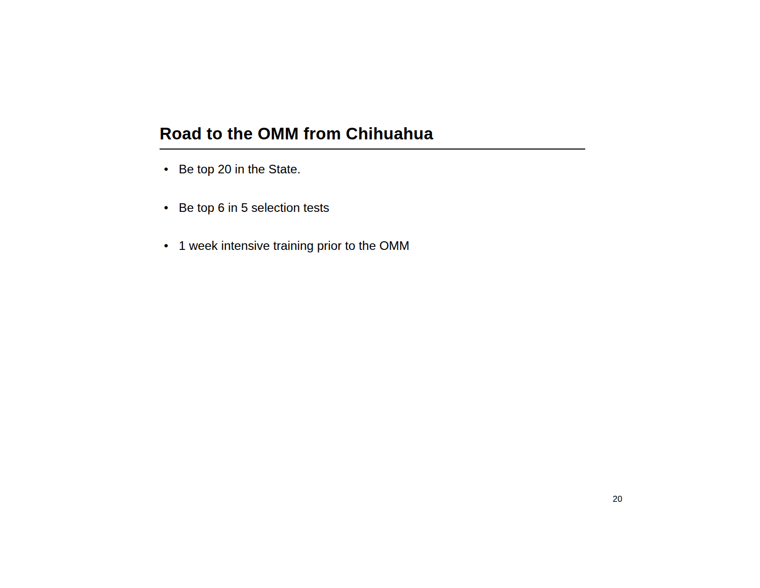Road to the OMM from Chihuahua
Be top 20 in the State.
Be top 6 in 5 selection tests
1 week intensive training prior to the OMM
20